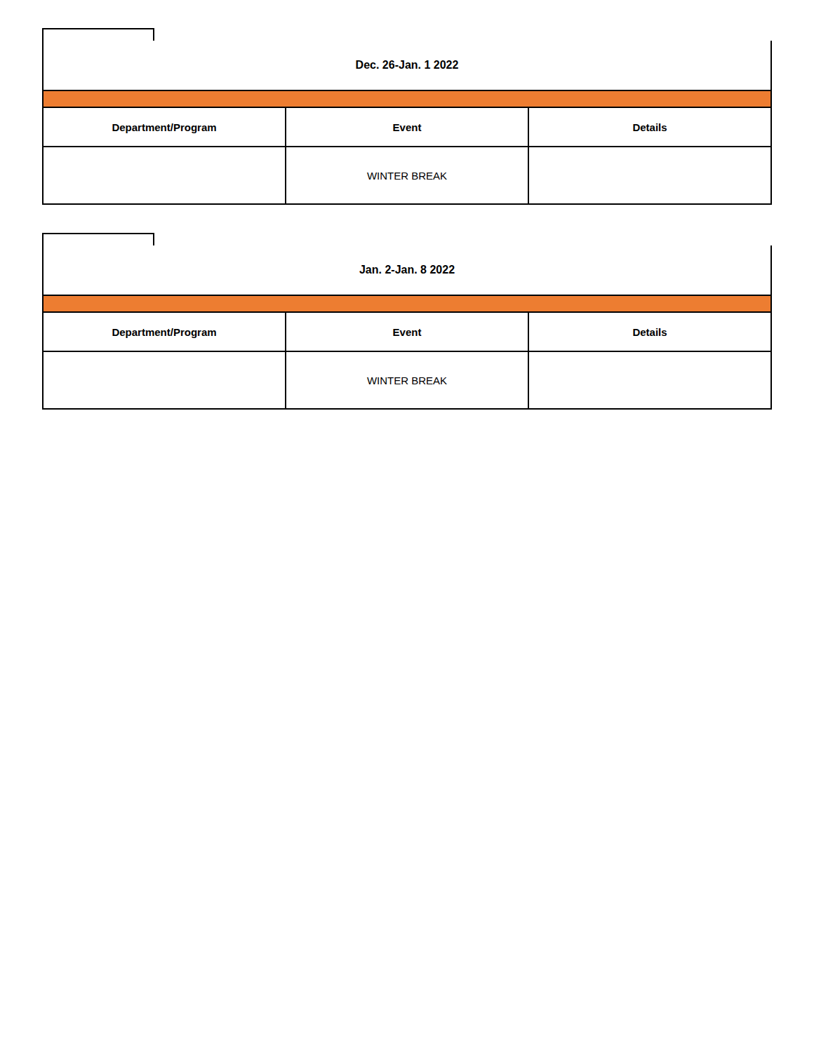| Dec. 26-Jan. 1 2022 |
| Department/Program | Event | Details |
| | WINTER BREAK | |
| Jan. 2-Jan. 8 2022 |
| Department/Program | Event | Details |
| | WINTER BREAK | |